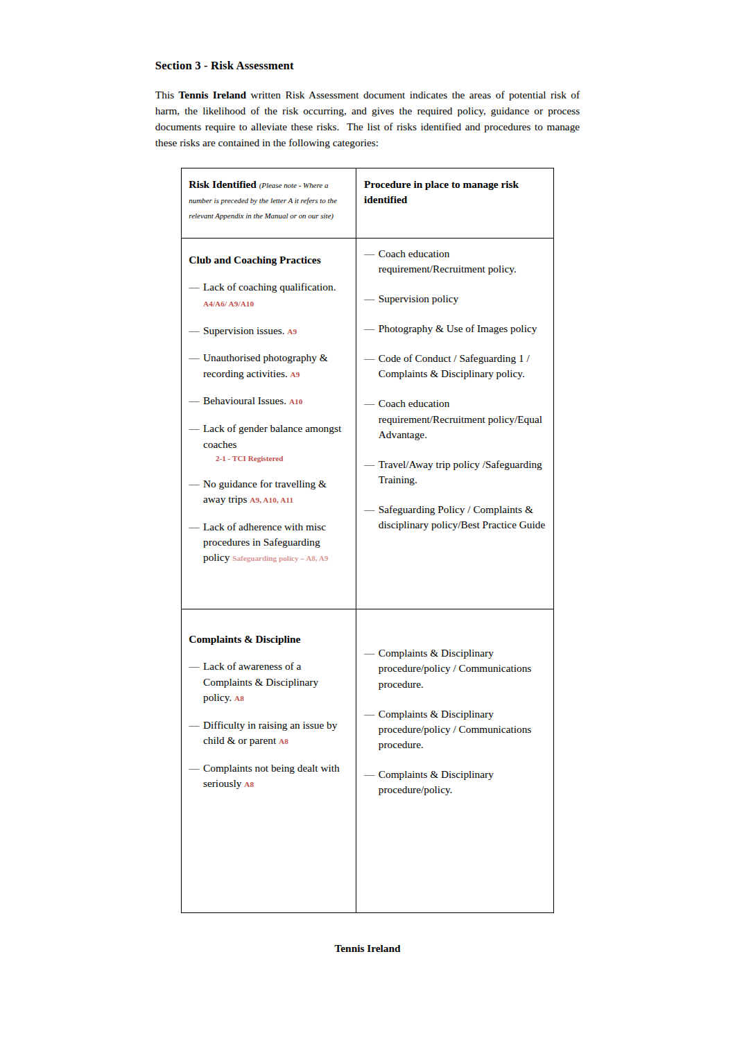Section 3 - Risk Assessment
This Tennis Ireland written Risk Assessment document indicates the areas of potential risk of harm, the likelihood of the risk occurring, and gives the required policy, guidance or process documents require to alleviate these risks. The list of risks identified and procedures to manage these risks are contained in the following categories:
| Risk Identified (Please note - Where a number is preceded by the letter A it refers to the relevant Appendix in the Manual or on our site) | Procedure in place to manage risk identified |
| --- | --- |
| Club and Coaching Practices Lack of coaching qualification. A4/A6/ A9/A10 Supervision issues. A9 Unauthorised photography & recording activities. A9 Behavioural Issues. A10 Lack of gender balance amongst coaches 2-1 - TCI Registered No guidance for travelling & away trips A9, A10, A11 Lack of adherence with misc procedures in Safeguarding policy Safeguarding policy – A8, A9 | Coach education requirement/Recruitment policy. Supervision policy Photography & Use of Images policy Code of Conduct / Safeguarding 1 / Complaints & Disciplinary policy. Coach education requirement/Recruitment policy/Equal Advantage. Travel/Away trip policy /Safeguarding Training. Safeguarding Policy / Complaints & disciplinary policy/Best Practice Guide |
| Complaints & Discipline Lack of awareness of a Complaints & Disciplinary policy. A8 Difficulty in raising an issue by child & or parent A8 Complaints not being dealt with seriously A8 | Complaints & Disciplinary procedure/policy / Communications procedure. Complaints & Disciplinary procedure/policy / Communications procedure. Complaints & Disciplinary procedure/policy. |
Tennis Ireland